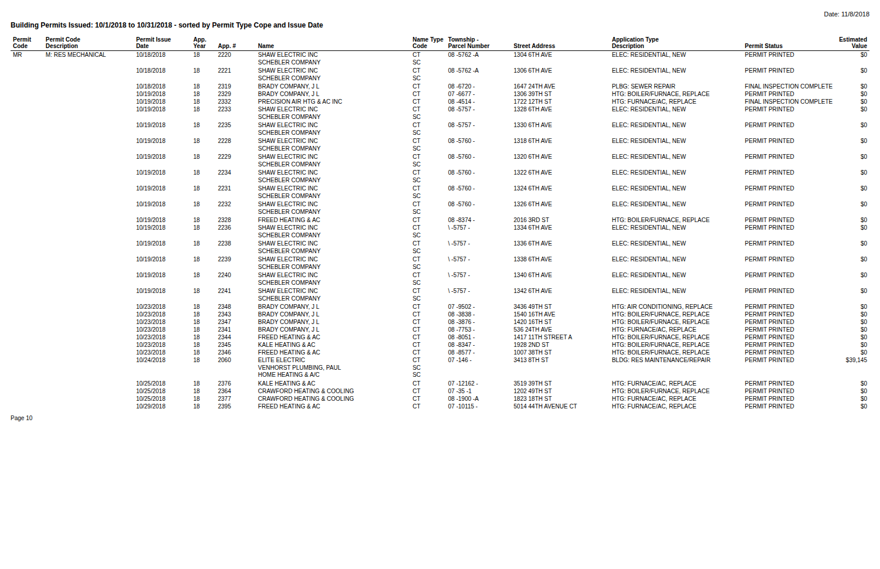Date: 11/8/2018
Building Permits Issued: 10/1/2018 to 10/31/2018 - sorted by Permit Type Cope and Issue Date
| Permit Code | Permit Code Description | Permit Issue Date | App. Year | App. # | Name | Name Type Code | Township - Parcel Number | Street Address | Application Type Description | Permit Status | Estimated Value |
| --- | --- | --- | --- | --- | --- | --- | --- | --- | --- | --- | --- |
| MR | M: RES MECHANICAL | 10/18/2018 | 18 | 2220 | SHAW ELECTRIC INC SCHEBLER COMPANY | CT SC | 08 -5762 -A | 1304 6TH AVE | ELEC: RESIDENTIAL, NEW | PERMIT PRINTED | $0 |
| | | 10/18/2018 | 18 | 2221 | SHAW ELECTRIC INC SCHEBLER COMPANY | CT SC | 08 -5762 -A | 1306 6TH AVE | ELEC: RESIDENTIAL, NEW | PERMIT PRINTED | $0 |
| | | 10/18/2018 | 18 | 2319 | BRADY COMPANY, J L | CT | 08 -6720 - | 1647 24TH AVE | PLBG: SEWER REPAIR | FINAL INSPECTION COMPLETE | $0 |
| | | 10/19/2018 | 18 | 2329 | BRADY COMPANY, J L | CT | 07 -6677 - | 1306 39TH ST | HTG: BOILER/FURNACE, REPLACE | PERMIT PRINTED | $0 |
| | | 10/19/2018 | 18 | 2332 | PRECISION AIR HTG & AC INC | CT | 08 -4514 - | 1722 12TH ST | HTG: FURNACE/AC, REPLACE | FINAL INSPECTION COMPLETE | $0 |
| | | 10/19/2018 | 18 | 2233 | SHAW ELECTRIC INC SCHEBLER COMPANY | CT SC | 08 -5757 - | 1328 6TH AVE | ELEC: RESIDENTIAL, NEW | PERMIT PRINTED | $0 |
| | | 10/19/2018 | 18 | 2235 | SHAW ELECTRIC INC SCHEBLER COMPANY | CT SC | 08 -5757 - | 1330 6TH AVE | ELEC: RESIDENTIAL, NEW | PERMIT PRINTED | $0 |
| | | 10/19/2018 | 18 | 2228 | SHAW ELECTRIC INC SCHEBLER COMPANY | CT SC | 08 -5760 - | 1318 6TH AVE | ELEC: RESIDENTIAL, NEW | PERMIT PRINTED | $0 |
| | | 10/19/2018 | 18 | 2229 | SHAW ELECTRIC INC SCHEBLER COMPANY | CT SC | 08 -5760 - | 1320 6TH AVE | ELEC: RESIDENTIAL, NEW | PERMIT PRINTED | $0 |
| | | 10/19/2018 | 18 | 2234 | SHAW ELECTRIC INC SCHEBLER COMPANY | CT SC | 08 -5760 - | 1322 6TH AVE | ELEC: RESIDENTIAL, NEW | PERMIT PRINTED | $0 |
| | | 10/19/2018 | 18 | 2231 | SHAW ELECTRIC INC SCHEBLER COMPANY | CT SC | 08 -5760 - | 1324 6TH AVE | ELEC: RESIDENTIAL, NEW | PERMIT PRINTED | $0 |
| | | 10/19/2018 | 18 | 2232 | SHAW ELECTRIC INC SCHEBLER COMPANY | CT SC | 08 -5760 - | 1326 6TH AVE | ELEC: RESIDENTIAL, NEW | PERMIT PRINTED | $0 |
| | | 10/19/2018 | 18 | 2328 | FREED HEATING & AC | CT | 08 -8374 - | 2016 3RD ST | HTG: BOILER/FURNACE, REPLACE | PERMIT PRINTED | $0 |
| | | 10/19/2018 | 18 | 2236 | SHAW ELECTRIC INC SCHEBLER COMPANY | CT SC | \ -5757 - | 1334 6TH AVE | ELEC: RESIDENTIAL, NEW | PERMIT PRINTED | $0 |
| | | 10/19/2018 | 18 | 2238 | SHAW ELECTRIC INC SCHEBLER COMPANY | CT SC | \ -5757 - | 1336 6TH AVE | ELEC: RESIDENTIAL, NEW | PERMIT PRINTED | $0 |
| | | 10/19/2018 | 18 | 2239 | SHAW ELECTRIC INC SCHEBLER COMPANY | CT SC | \ -5757 - | 1338 6TH AVE | ELEC: RESIDENTIAL, NEW | PERMIT PRINTED | $0 |
| | | 10/19/2018 | 18 | 2240 | SHAW ELECTRIC INC SCHEBLER COMPANY | CT SC | \ -5757 - | 1340 6TH AVE | ELEC: RESIDENTIAL, NEW | PERMIT PRINTED | $0 |
| | | 10/19/2018 | 18 | 2241 | SHAW ELECTRIC INC SCHEBLER COMPANY | CT SC | \ -5757 - | 1342 6TH AVE | ELEC: RESIDENTIAL, NEW | PERMIT PRINTED | $0 |
| | | 10/23/2018 | 18 | 2348 | BRADY COMPANY, J L | CT | 07 -9502 - | 3436 49TH ST | HTG: AIR CONDITIONING, REPLACE | PERMIT PRINTED | $0 |
| | | 10/23/2018 | 18 | 2343 | BRADY COMPANY, J L | CT | 08 -3838 - | 1540 16TH AVE | HTG: BOILER/FURNACE, REPLACE | PERMIT PRINTED | $0 |
| | | 10/23/2018 | 18 | 2347 | BRADY COMPANY, J L | CT | 08 -3876 - | 1420 16TH ST | HTG: BOILER/FURNACE, REPLACE | PERMIT PRINTED | $0 |
| | | 10/23/2018 | 18 | 2341 | BRADY COMPANY, J L | CT | 08 -7753 - | 536 24TH AVE | HTG: FURNACE/AC, REPLACE | PERMIT PRINTED | $0 |
| | | 10/23/2018 | 18 | 2344 | FREED HEATING & AC | CT | 08 -8051 - | 1417 11TH STREET A | HTG: BOILER/FURNACE, REPLACE | PERMIT PRINTED | $0 |
| | | 10/23/2018 | 18 | 2345 | KALE HEATING & AC | CT | 08 -8347 - | 1928 2ND ST | HTG: BOILER/FURNACE, REPLACE | PERMIT PRINTED | $0 |
| | | 10/23/2018 | 18 | 2346 | FREED HEATING & AC | CT | 08 -8577 - | 1007 38TH ST | HTG: BOILER/FURNACE, REPLACE | PERMIT PRINTED | $0 |
| | | 10/24/2018 | 18 | 2060 | ELITE ELECTRIC VENHORST PLUMBING, PAUL HOME HEATING & A/C | CT SC SC | 07 -146 - | 3413 8TH ST | BLDG: RES MAINTENANCE/REPAIR | PERMIT PRINTED | $39,145 |
| | | 10/25/2018 | 18 | 2376 | KALE HEATING & AC | CT | 07 -12162 - | 3519 39TH ST | HTG: FURNACE/AC, REPLACE | PERMIT PRINTED | $0 |
| | | 10/25/2018 | 18 | 2364 | CRAWFORD HEATING & COOLING | CT | 07 -35 -1 | 1202 49TH ST | HTG: BOILER/FURNACE, REPLACE | PERMIT PRINTED | $0 |
| | | 10/25/2018 | 18 | 2377 | CRAWFORD HEATING & COOLING | CT | 08 -1900 -A | 1823 18TH ST | HTG: FURNACE/AC, REPLACE | PERMIT PRINTED | $0 |
| | | 10/29/2018 | 18 | 2395 | FREED HEATING & AC | CT | 07 -10115 - | 5014 44TH AVENUE CT | HTG: FURNACE/AC, REPLACE | PERMIT PRINTED | $0 |
Page 10